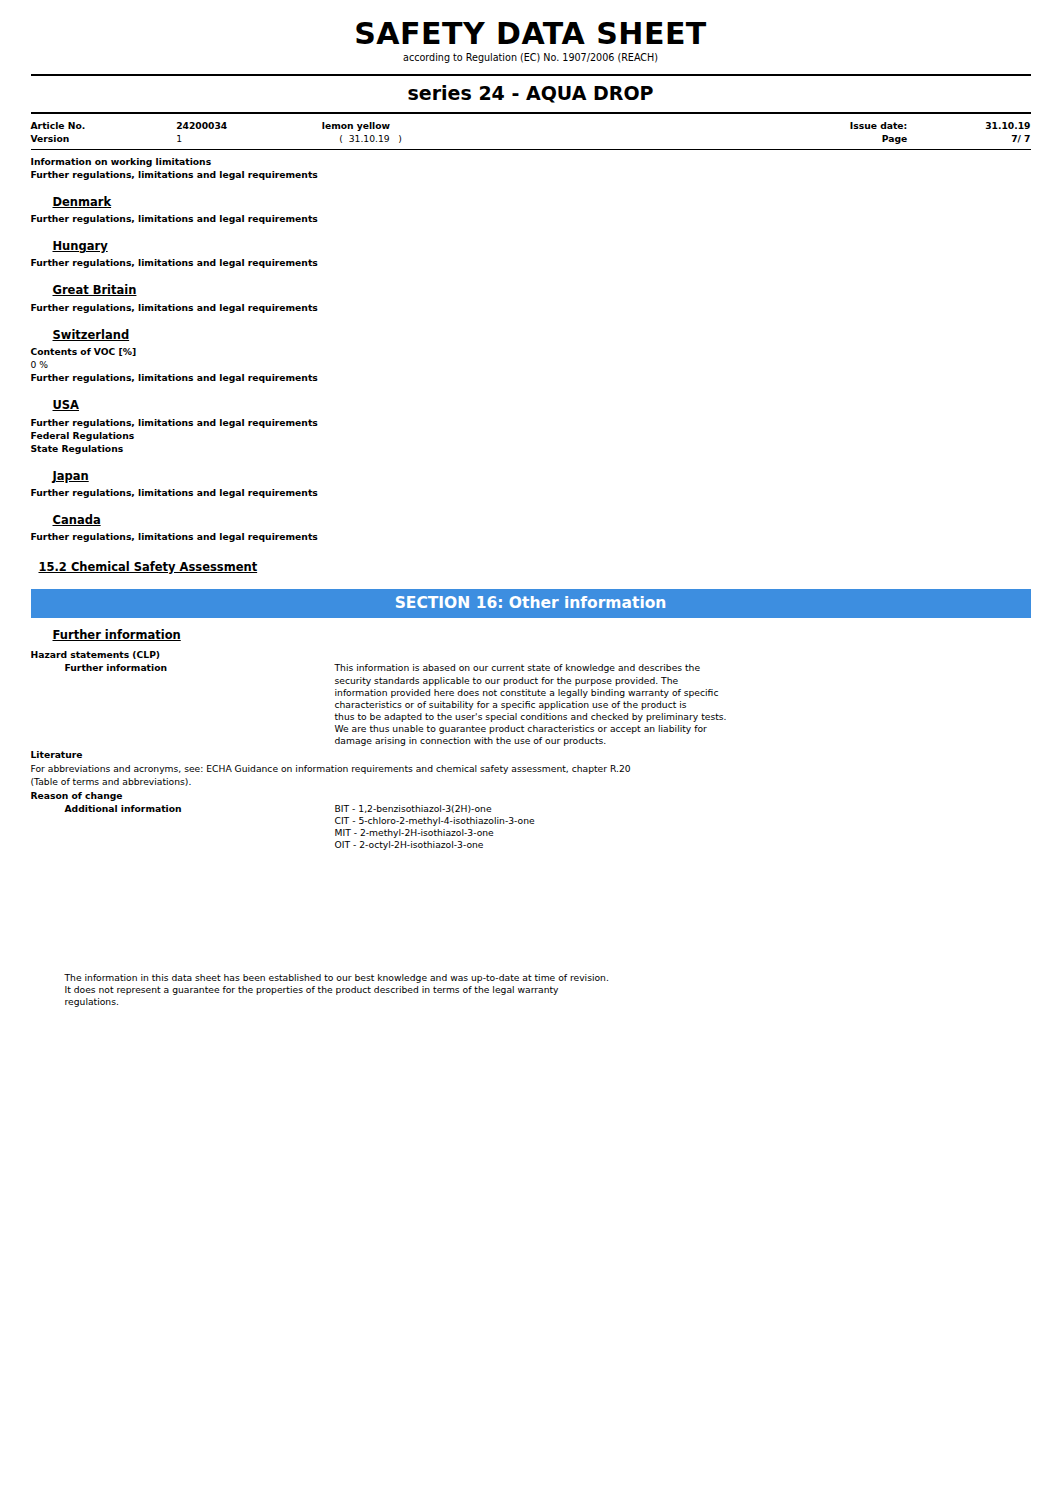SAFETY DATA SHEET
according to Regulation (EC) No. 1907/2006 (REACH)
series 24 - AQUA DROP
| Article No. | 24200034 | lemon yellow | Issue date: | 31.10.19 |
| Version | 1 | ( 31.10.19 ) | Page | 7/ 7 |
Information on working limitations
Further regulations, limitations and legal requirements
Denmark
Further regulations, limitations and legal requirements
Hungary
Further regulations, limitations and legal requirements
Great Britain
Further regulations, limitations and legal requirements
Switzerland
Contents of VOC [%]
0 %
Further regulations, limitations and legal requirements
USA
Further regulations, limitations and legal requirements
Federal Regulations
State Regulations
Japan
Further regulations, limitations and legal requirements
Canada
Further regulations, limitations and legal requirements
15.2 Chemical Safety Assessment
SECTION 16: Other information
Further information
Hazard statements (CLP)
Further information
This information is abased on our current state of knowledge and describes the
security standards applicable to our product for the purpose provided. The
information provided here does not constitute a legally binding warranty of specific
characteristics or of suitability for a specific application use of the product is
thus to be adapted to the user's special conditions and checked by preliminary tests.
We are thus unable to guarantee product characteristics or accept an liability for
damage arising in connection with the use of our products.
Literature
For abbreviations and acronyms, see: ECHA Guidance on information requirements and chemical safety assessment, chapter R.20
(Table of terms and abbreviations).
Reason of change
Additional information
BIT - 1,2-benzisothiazol-3(2H)-one
CIT - 5-chloro-2-methyl-4-isothiazolin-3-one
MIT - 2-methyl-2H-isothiazol-3-one
OIT - 2-octyl-2H-isothiazol-3-one
The information in this data sheet has been established to our best knowledge and was up-to-date at time of revision.
It does not represent a guarantee for the properties of the product described in terms of the legal warranty
regulations.